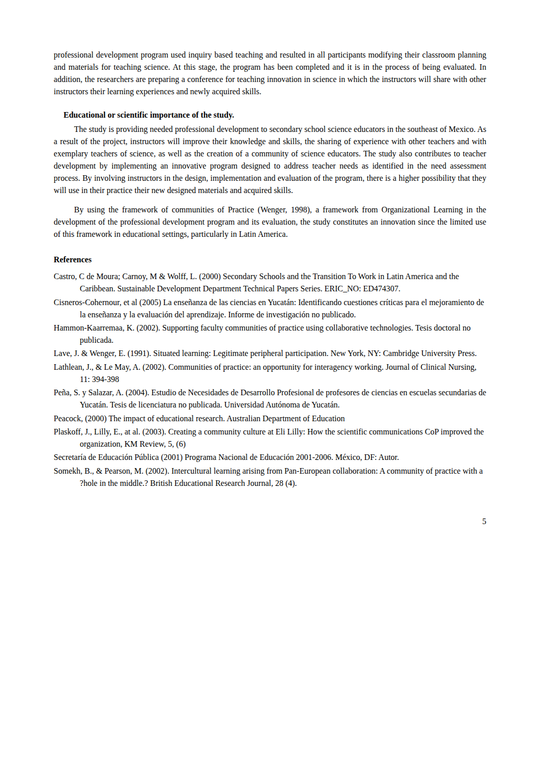professional development program used inquiry based teaching and resulted in all participants modifying their classroom planning and materials for teaching science. At this stage, the program has been completed and it is in the process of being evaluated. In addition, the researchers are preparing a conference for teaching innovation in science in which the instructors will share with other instructors their learning experiences and newly acquired skills.
Educational or scientific importance of the study.
The study is providing needed professional development to secondary school science educators in the southeast of Mexico. As a result of the project, instructors will improve their knowledge and skills, the sharing of experience with other teachers and with exemplary teachers of science, as well as the creation of a community of science educators. The study also contributes to teacher development by implementing an innovative program designed to address teacher needs as identified in the need assessment process. By involving instructors in the design, implementation and evaluation of the program, there is a higher possibility that they will use in their practice their new designed materials and acquired skills.
By using the framework of communities of Practice (Wenger, 1998), a framework from Organizational Learning in the development of the professional development program and its evaluation, the study constitutes an innovation since the limited use of this framework in educational settings, particularly in Latin America.
References
Castro, C de Moura; Carnoy, M & Wolff, L. (2000) Secondary Schools and the Transition To Work in Latin America and the Caribbean. Sustainable Development Department Technical Papers Series. ERIC_NO: ED474307.
Cisneros-Cohernour, et al (2005) La enseñanza de las ciencias en Yucatán: Identificando cuestiones críticas para el mejoramiento de la enseñanza y la evaluación del aprendizaje. Informe de investigación no publicado.
Hammon-Kaarremaa, K. (2002). Supporting faculty communities of practice using collaborative technologies. Tesis doctoral no publicada.
Lave, J. & Wenger, E. (1991). Situated learning: Legitimate peripheral participation. New York, NY: Cambridge University Press.
Lathlean, J., & Le May, A. (2002). Communities of practice: an opportunity for interagency working. Journal of Clinical Nursing, 11: 394-398
Peña, S. y Salazar, A. (2004). Estudio de Necesidades de Desarrollo Profesional de profesores de ciencias en escuelas secundarias de Yucatán. Tesis de licenciatura no publicada. Universidad Autónoma de Yucatán.
Peacock, (2000) The impact of educational research. Australian Department of Education
Plaskoff, J., Lilly, E., at al. (2003). Creating a community culture at Eli Lilly: How the scientific communications CoP improved the organization, KM Review, 5, (6)
Secretaría de Educación Pública (2001) Programa Nacional de Educación 2001-2006. México, DF: Autor.
Somekh, B., & Pearson, M. (2002). Intercultural learning arising from Pan-European collaboration: A community of practice with a ?hole in the middle.? British Educational Research Journal, 28 (4).
5